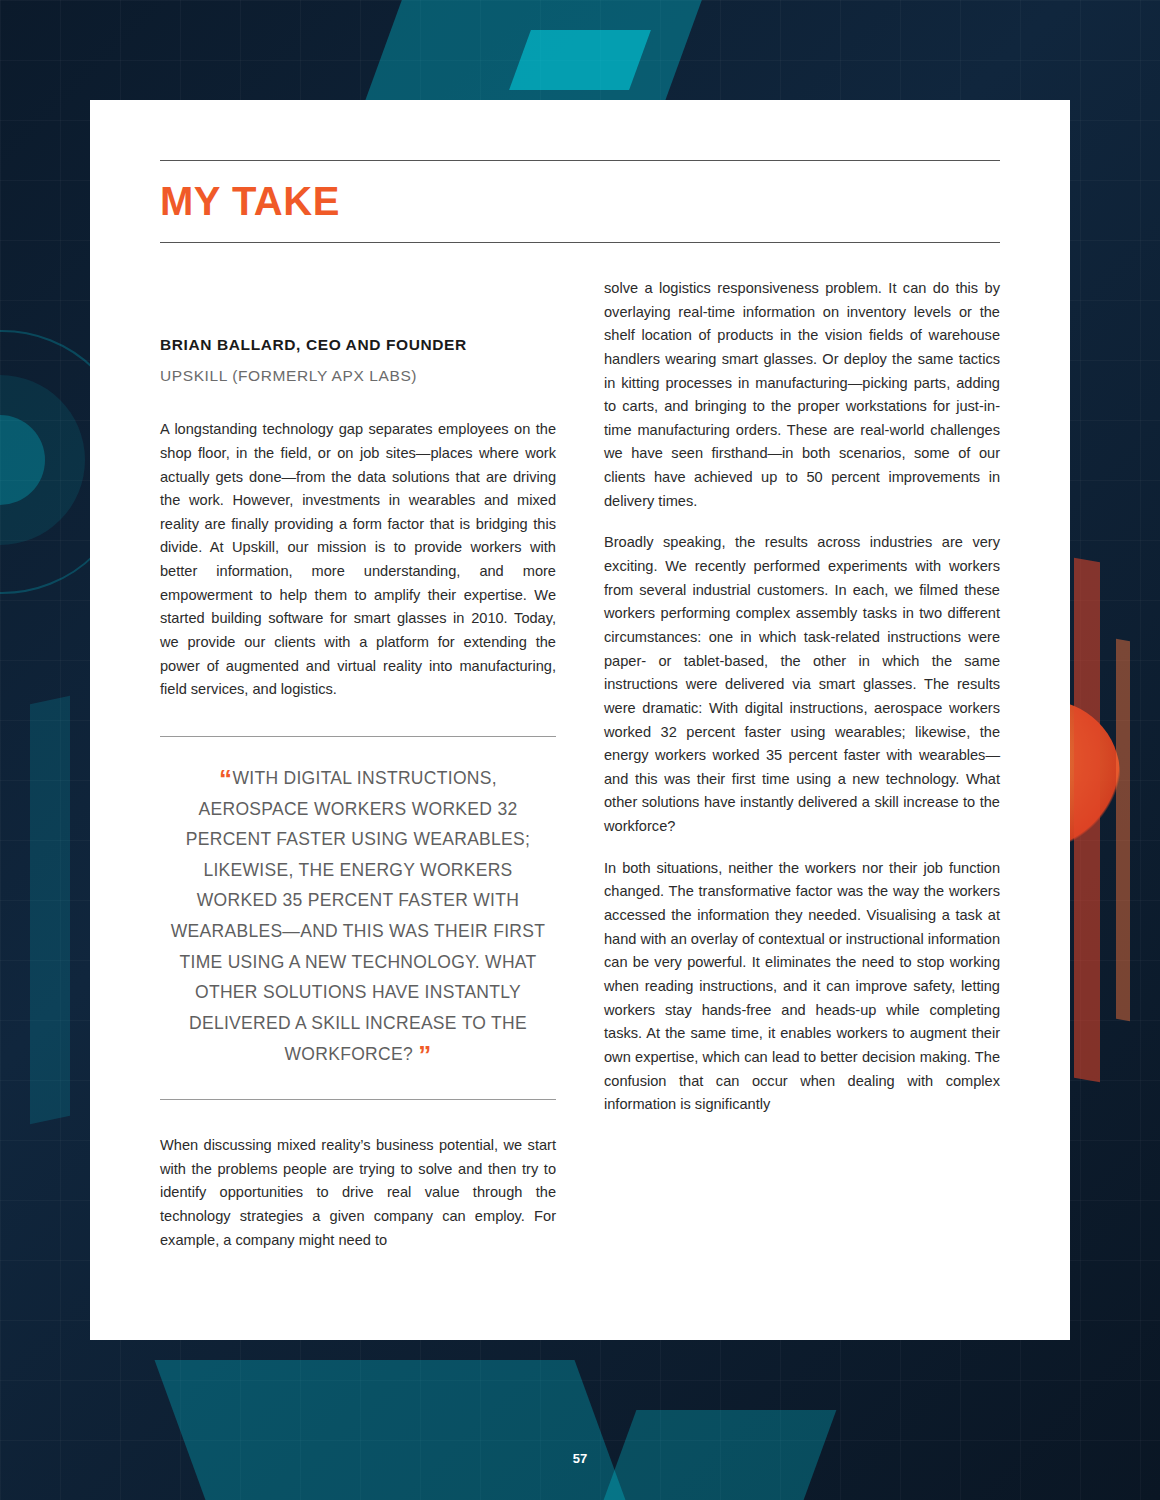My Take
Brian Ballard, CEO and Founder
Upskill (formerly APX Labs)
A longstanding technology gap separates employees on the shop floor, in the field, or on job sites—places where work actually gets done—from the data solutions that are driving the work. However, investments in wearables and mixed reality are finally providing a form factor that is bridging this divide. At Upskill, our mission is to provide workers with better information, more understanding, and more empowerment to help them to amplify their expertise. We started building software for smart glasses in 2010. Today, we provide our clients with a platform for extending the power of augmented and virtual reality into manufacturing, field services, and logistics.
“With digital instructions, aerospace workers worked 32 percent faster using wearables; likewise, the energy workers worked 35 percent faster with wearables—and this was their first time using a new technology. What other solutions have instantly delivered a skill increase to the workforce? ”
When discussing mixed reality’s business potential, we start with the problems people are trying to solve and then try to identify opportunities to drive real value through the technology strategies a given company can employ. For example, a company might need to
solve a logistics responsiveness problem. It can do this by overlaying real-time information on inventory levels or the shelf location of products in the vision fields of warehouse handlers wearing smart glasses. Or deploy the same tactics in kitting processes in manufacturing—picking parts, adding to carts, and bringing to the proper workstations for just-in-time manufacturing orders. These are real-world challenges we have seen firsthand—in both scenarios, some of our clients have achieved up to 50 percent improvements in delivery times.
Broadly speaking, the results across industries are very exciting. We recently performed experiments with workers from several industrial customers. In each, we filmed these workers performing complex assembly tasks in two different circumstances: one in which task-related instructions were paper- or tablet-based, the other in which the same instructions were delivered via smart glasses. The results were dramatic: With digital instructions, aerospace workers worked 32 percent faster using wearables; likewise, the energy workers worked 35 percent faster with wearables—and this was their first time using a new technology. What other solutions have instantly delivered a skill increase to the workforce?
In both situations, neither the workers nor their job function changed. The transformative factor was the way the workers accessed the information they needed. Visualising a task at hand with an overlay of contextual or instructional information can be very powerful. It eliminates the need to stop working when reading instructions, and it can improve safety, letting workers stay hands-free and heads-up while completing tasks. At the same time, it enables workers to augment their own expertise, which can lead to better decision making. The confusion that can occur when dealing with complex information is significantly
57